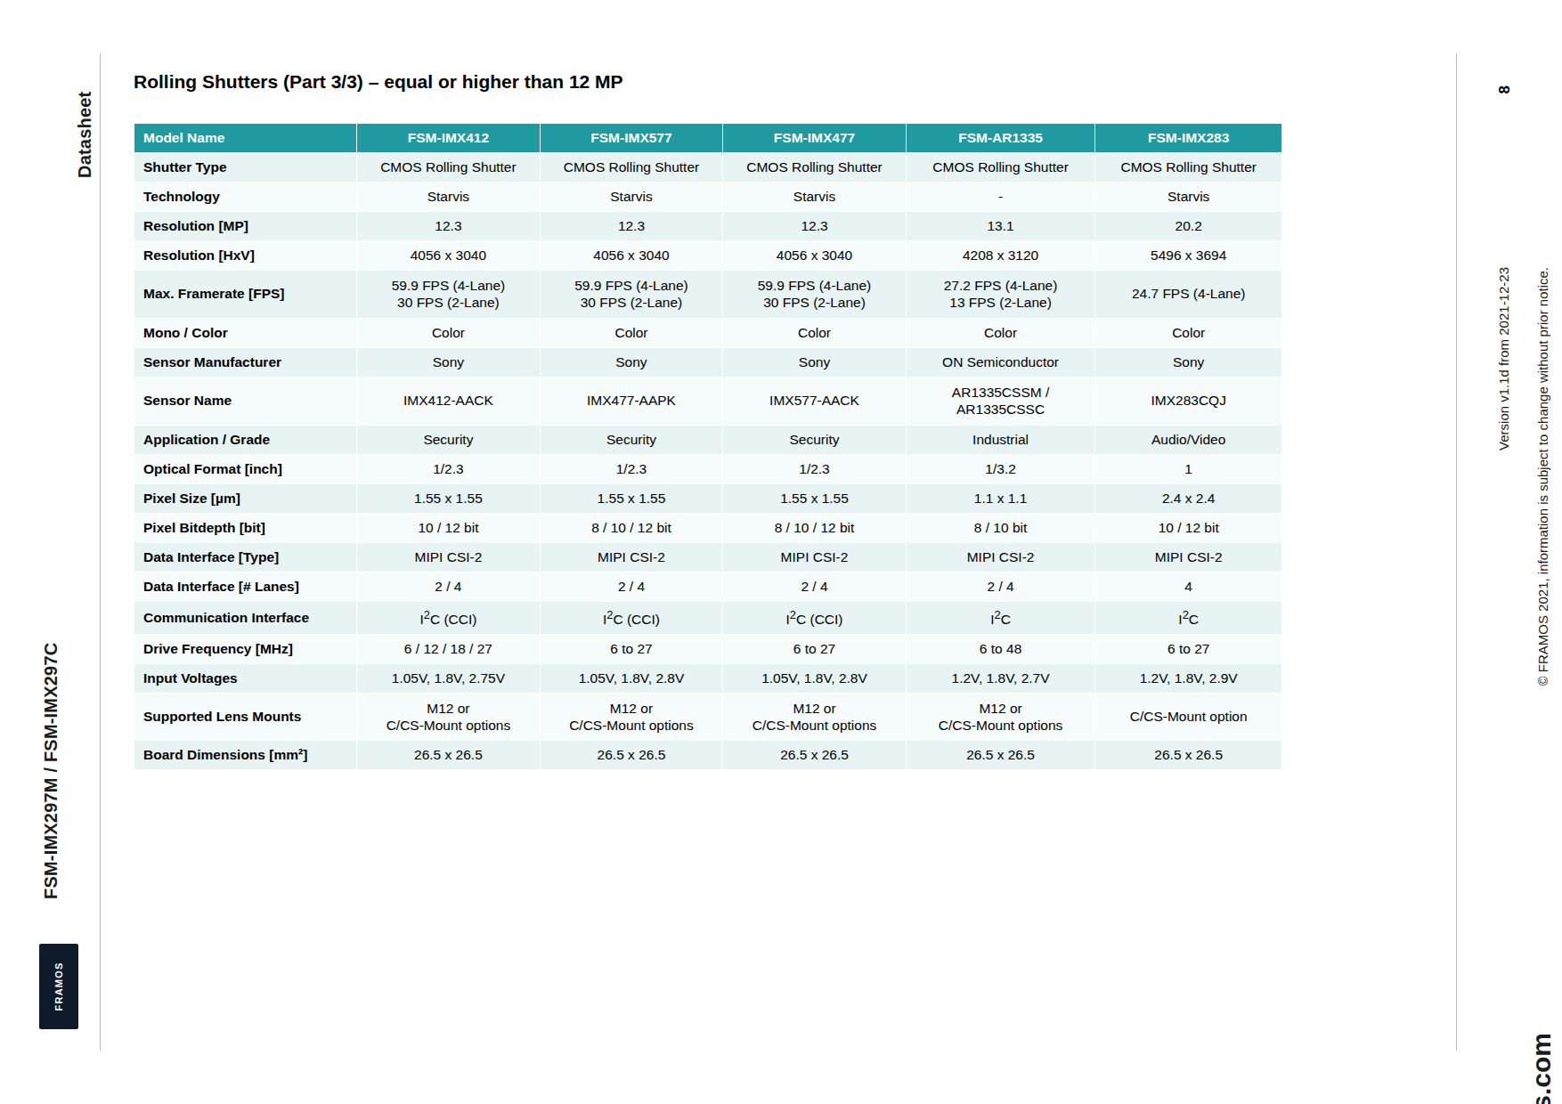Datasheet
FSM-IMX297M / FSM-IMX297C
FRAMOS
8
Version v1.1d from 2021-12-23
© FRAMOS 2021, information is subject to change without prior notice.
www.framos.com
Rolling Shutters (Part 3/3) – equal or higher than 12 MP
| Model Name | FSM-IMX412 | FSM-IMX577 | FSM-IMX477 | FSM-AR1335 | FSM-IMX283 |
| --- | --- | --- | --- | --- | --- |
| Shutter Type | CMOS Rolling Shutter | CMOS Rolling Shutter | CMOS Rolling Shutter | CMOS Rolling Shutter | CMOS Rolling Shutter |
| Technology | Starvis | Starvis | Starvis | - | Starvis |
| Resolution [MP] | 12.3 | 12.3 | 12.3 | 13.1 | 20.2 |
| Resolution [HxV] | 4056 x 3040 | 4056 x 3040 | 4056 x 3040 | 4208 x 3120 | 5496 x 3694 |
| Max. Framerate [FPS] | 59.9 FPS (4-Lane) 30 FPS (2-Lane) | 59.9 FPS (4-Lane) 30 FPS (2-Lane) | 59.9 FPS (4-Lane) 30 FPS (2-Lane) | 27.2 FPS (4-Lane) 13 FPS (2-Lane) | 24.7 FPS (4-Lane) |
| Mono / Color | Color | Color | Color | Color | Color |
| Sensor Manufacturer | Sony | Sony | Sony | ON Semiconductor | Sony |
| Sensor Name | IMX412-AACK | IMX477-AAPK | IMX577-AACK | AR1335CSSM / AR1335CSSC | IMX283CQJ |
| Application / Grade | Security | Security | Security | Industrial | Audio/Video |
| Optical Format [inch] | 1/2.3 | 1/2.3 | 1/2.3 | 1/3.2 | 1 |
| Pixel Size [µm] | 1.55 x 1.55 | 1.55 x 1.55 | 1.55 x 1.55 | 1.1 x 1.1 | 2.4 x 2.4 |
| Pixel Bitdepth [bit] | 10 / 12 bit | 8 / 10 / 12 bit | 8 / 10 / 12 bit | 8 / 10 bit | 10 / 12 bit |
| Data Interface [Type] | MIPI CSI-2 | MIPI CSI-2 | MIPI CSI-2 | MIPI CSI-2 | MIPI CSI-2 |
| Data Interface [# Lanes] | 2 / 4 | 2 / 4 | 2 / 4 | 2 / 4 | 4 |
| Communication Interface | I 2 C (CCI) | I 2 C (CCI) | I 2 C (CCI) | I 2 C | I 2 C |
| Drive Frequency [MHz] | 6 / 12 / 18 / 27 | 6 to 27 | 6 to 27 | 6 to 48 | 6 to 27 |
| Input Voltages | 1.05V, 1.8V, 2.75V | 1.05V, 1.8V, 2.8V | 1.05V, 1.8V, 2.8V | 1.2V, 1.8V, 2.7V | 1.2V, 1.8V, 2.9V |
| Supported Lens Mounts | M12 or C/CS-Mount options | M12 or C/CS-Mount options | M12 or C/CS-Mount options | M12 or C/CS-Mount options | C/CS-Mount option |
| Board Dimensions [mm²] | 26.5 x 26.5 | 26.5 x 26.5 | 26.5 x 26.5 | 26.5 x 26.5 | 26.5 x 26.5 |